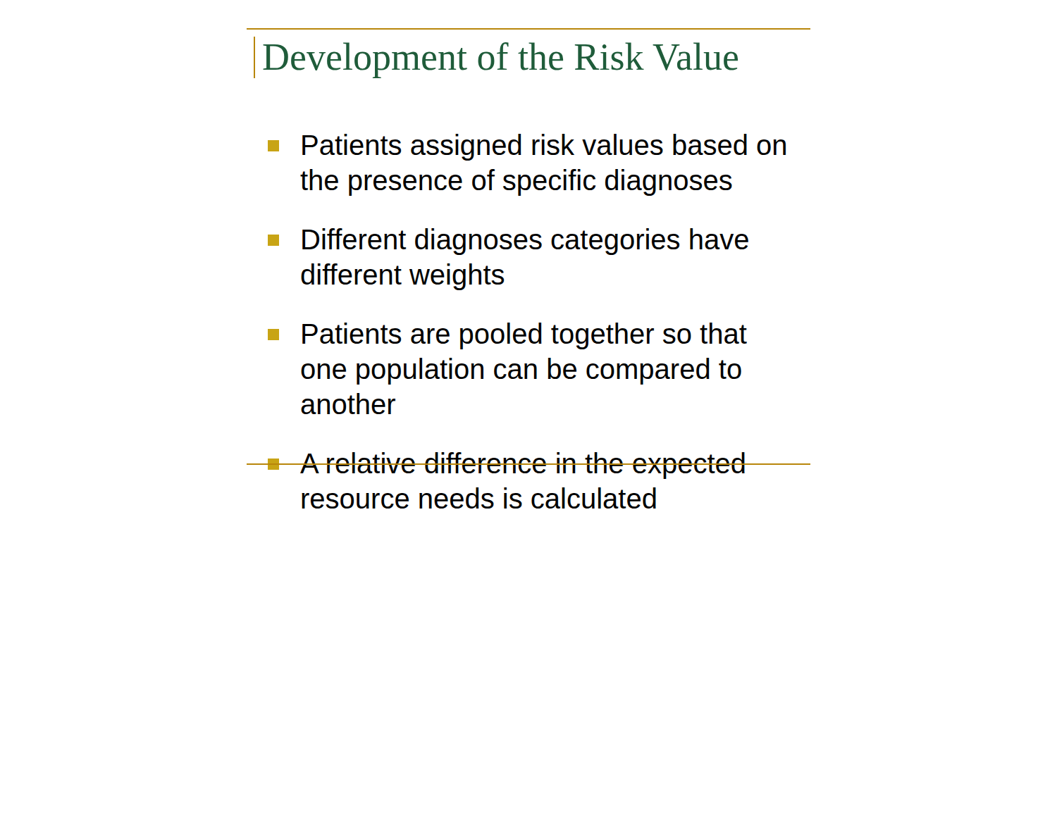Development of the Risk Value
Patients assigned risk values based on the presence of specific diagnoses
Different diagnoses categories have different weights
Patients are pooled together so that one population can be compared to another
A relative difference in the expected resource needs is calculated